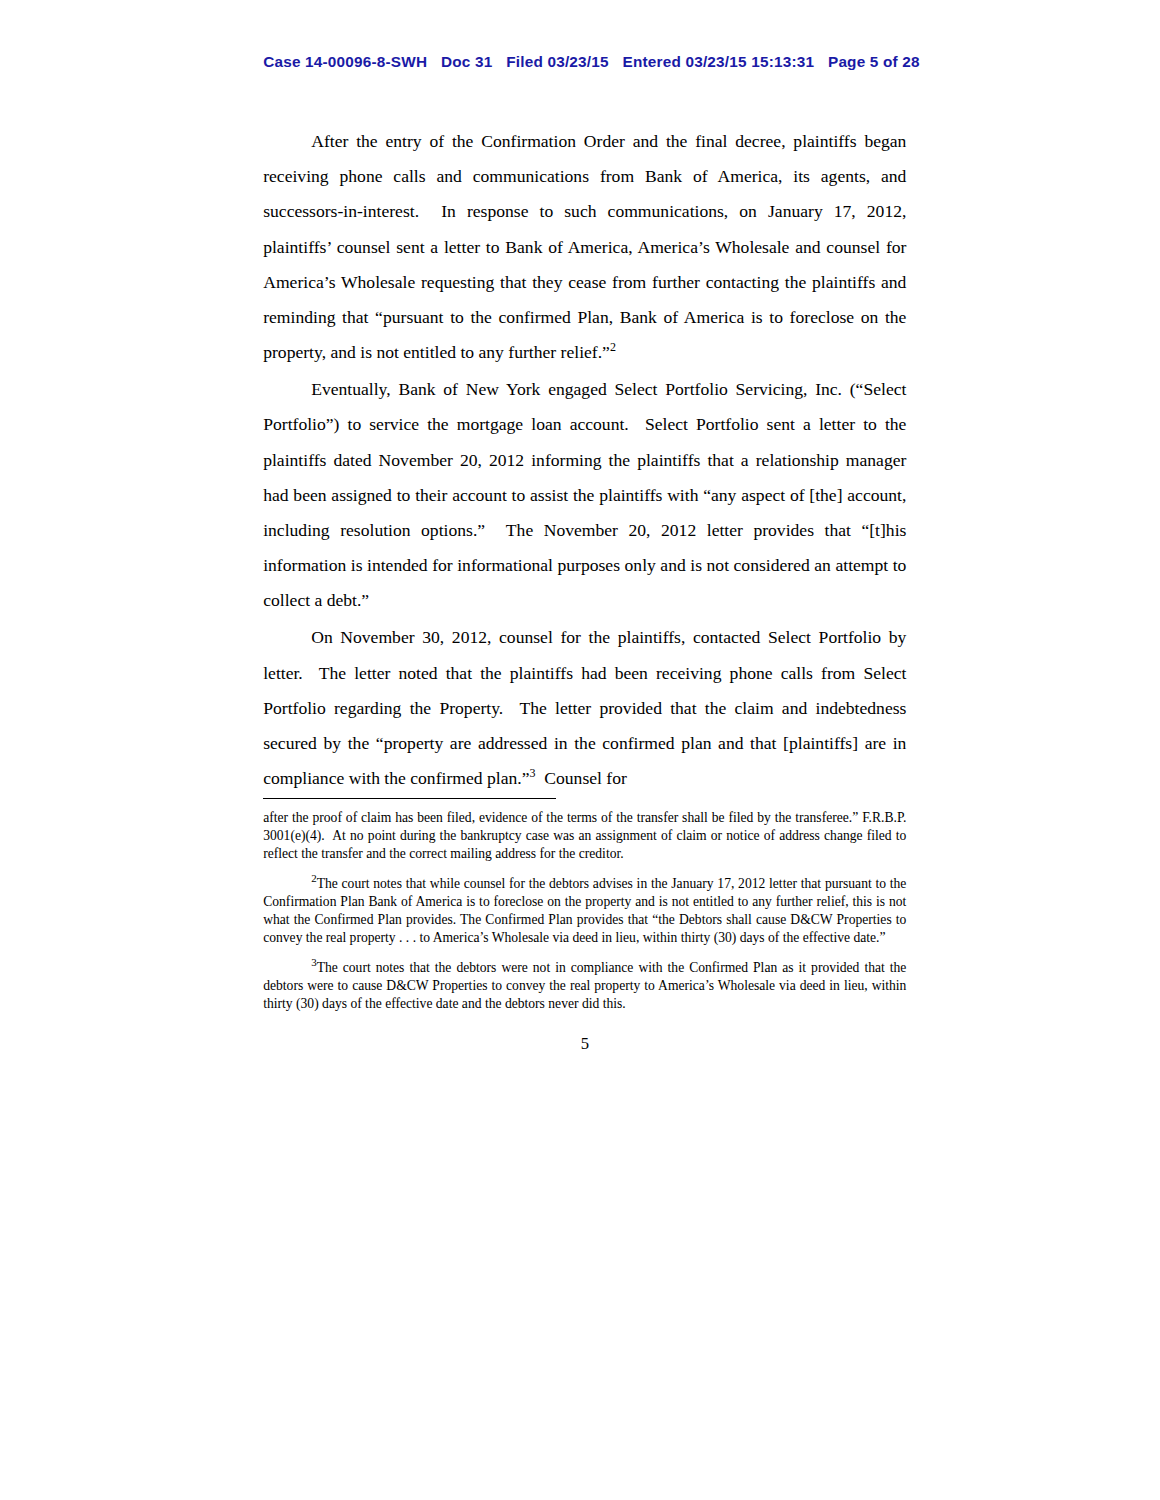Case 14-00096-8-SWH Doc 31 Filed 03/23/15 Entered 03/23/15 15:13:31 Page 5 of 28
After the entry of the Confirmation Order and the final decree, plaintiffs began receiving phone calls and communications from Bank of America, its agents, and successors-in-interest. In response to such communications, on January 17, 2012, plaintiffs’ counsel sent a letter to Bank of America, America’s Wholesale and counsel for America’s Wholesale requesting that they cease from further contacting the plaintiffs and reminding that “pursuant to the confirmed Plan, Bank of America is to foreclose on the property, and is not entitled to any further relief.”2
Eventually, Bank of New York engaged Select Portfolio Servicing, Inc. (“Select Portfolio”) to service the mortgage loan account. Select Portfolio sent a letter to the plaintiffs dated November 20, 2012 informing the plaintiffs that a relationship manager had been assigned to their account to assist the plaintiffs with “any aspect of [the] account, including resolution options.” The November 20, 2012 letter provides that “[t]his information is intended for informational purposes only and is not considered an attempt to collect a debt.”
On November 30, 2012, counsel for the plaintiffs, contacted Select Portfolio by letter. The letter noted that the plaintiffs had been receiving phone calls from Select Portfolio regarding the Property. The letter provided that the claim and indebtedness secured by the “property are addressed in the confirmed plan and that [plaintiffs] are in compliance with the confirmed plan.”3 Counsel for
after the proof of claim has been filed, evidence of the terms of the transfer shall be filed by the transferee.” F.R.B.P. 3001(e)(4). At no point during the bankruptcy case was an assignment of claim or notice of address change filed to reflect the transfer and the correct mailing address for the creditor.
2The court notes that while counsel for the debtors advises in the January 17, 2012 letter that pursuant to the Confirmation Plan Bank of America is to foreclose on the property and is not entitled to any further relief, this is not what the Confirmed Plan provides. The Confirmed Plan provides that “the Debtors shall cause D&CW Properties to convey the real property . . . to America’s Wholesale via deed in lieu, within thirty (30) days of the effective date.”
3The court notes that the debtors were not in compliance with the Confirmed Plan as it provided that the debtors were to cause D&CW Properties to convey the real property to America’s Wholesale via deed in lieu, within thirty (30) days of the effective date and the debtors never did this.
5